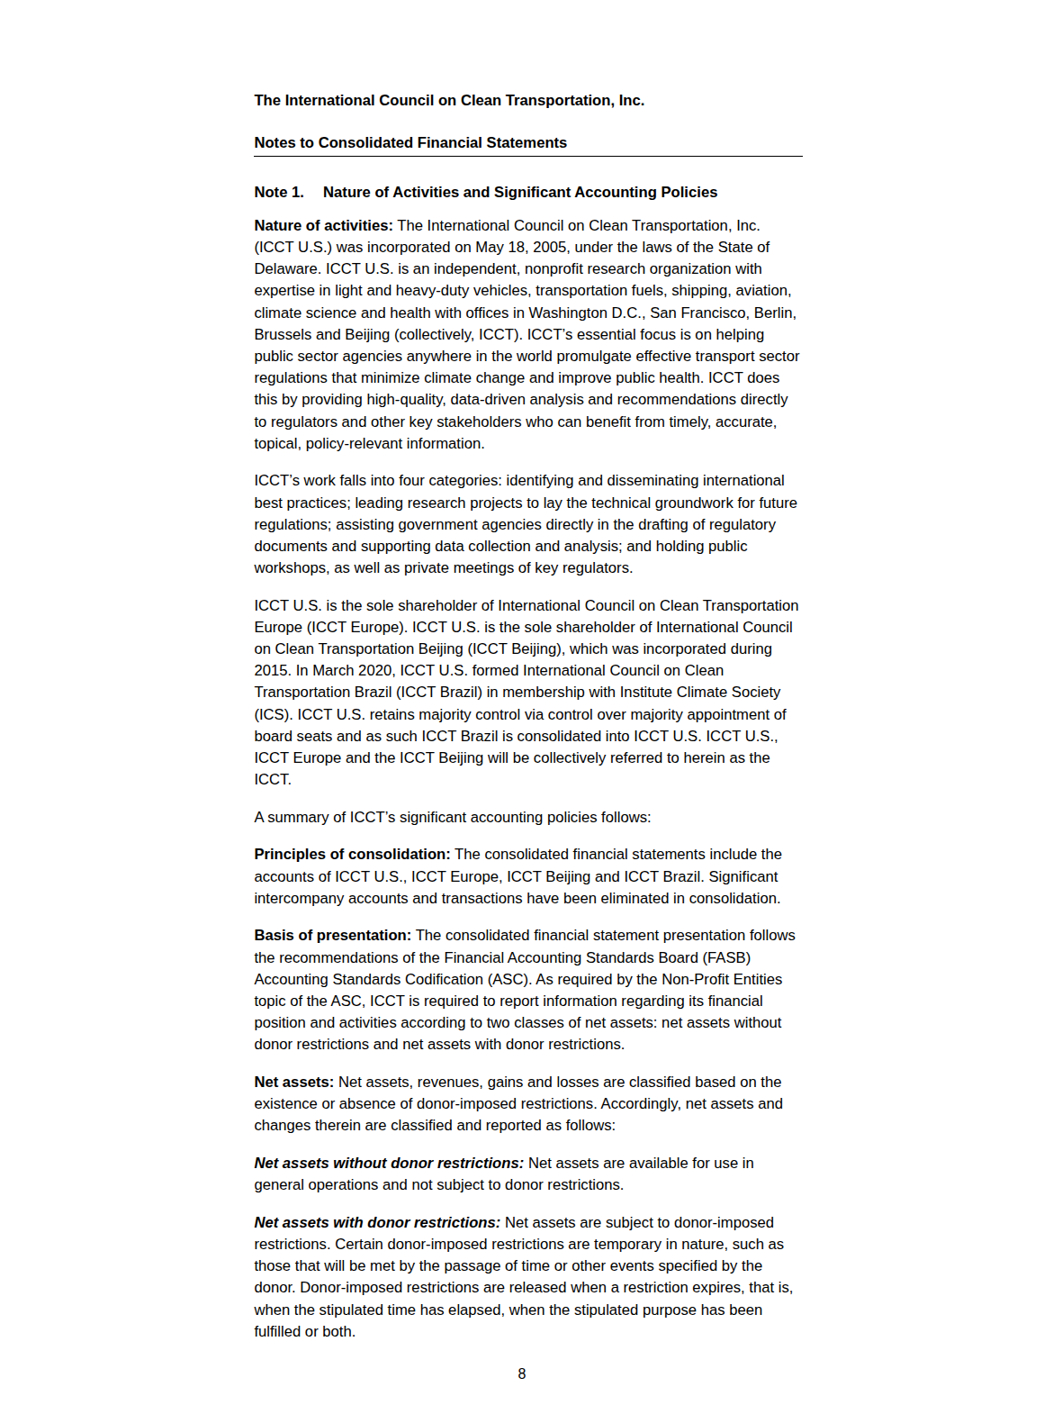The International Council on Clean Transportation, Inc.
Notes to Consolidated Financial Statements
Note 1. Nature of Activities and Significant Accounting Policies
Nature of activities: The International Council on Clean Transportation, Inc. (ICCT U.S.) was incorporated on May 18, 2005, under the laws of the State of Delaware. ICCT U.S. is an independent, nonprofit research organization with expertise in light and heavy-duty vehicles, transportation fuels, shipping, aviation, climate science and health with offices in Washington D.C., San Francisco, Berlin, Brussels and Beijing (collectively, ICCT). ICCT’s essential focus is on helping public sector agencies anywhere in the world promulgate effective transport sector regulations that minimize climate change and improve public health. ICCT does this by providing high-quality, data-driven analysis and recommendations directly to regulators and other key stakeholders who can benefit from timely, accurate, topical, policy-relevant information.
ICCT’s work falls into four categories: identifying and disseminating international best practices; leading research projects to lay the technical groundwork for future regulations; assisting government agencies directly in the drafting of regulatory documents and supporting data collection and analysis; and holding public workshops, as well as private meetings of key regulators.
ICCT U.S. is the sole shareholder of International Council on Clean Transportation Europe (ICCT Europe). ICCT U.S. is the sole shareholder of International Council on Clean Transportation Beijing (ICCT Beijing), which was incorporated during 2015. In March 2020, ICCT U.S. formed International Council on Clean Transportation Brazil (ICCT Brazil) in membership with Institute Climate Society (ICS). ICCT U.S. retains majority control via control over majority appointment of board seats and as such ICCT Brazil is consolidated into ICCT U.S. ICCT U.S., ICCT Europe and the ICCT Beijing will be collectively referred to herein as the ICCT.
A summary of ICCT’s significant accounting policies follows:
Principles of consolidation: The consolidated financial statements include the accounts of ICCT U.S., ICCT Europe, ICCT Beijing and ICCT Brazil. Significant intercompany accounts and transactions have been eliminated in consolidation.
Basis of presentation: The consolidated financial statement presentation follows the recommendations of the Financial Accounting Standards Board (FASB) Accounting Standards Codification (ASC). As required by the Non-Profit Entities topic of the ASC, ICCT is required to report information regarding its financial position and activities according to two classes of net assets: net assets without donor restrictions and net assets with donor restrictions.
Net assets: Net assets, revenues, gains and losses are classified based on the existence or absence of donor-imposed restrictions. Accordingly, net assets and changes therein are classified and reported as follows:
Net assets without donor restrictions: Net assets are available for use in general operations and not subject to donor restrictions.
Net assets with donor restrictions: Net assets are subject to donor-imposed restrictions. Certain donor-imposed restrictions are temporary in nature, such as those that will be met by the passage of time or other events specified by the donor. Donor-imposed restrictions are released when a restriction expires, that is, when the stipulated time has elapsed, when the stipulated purpose has been fulfilled or both.
8